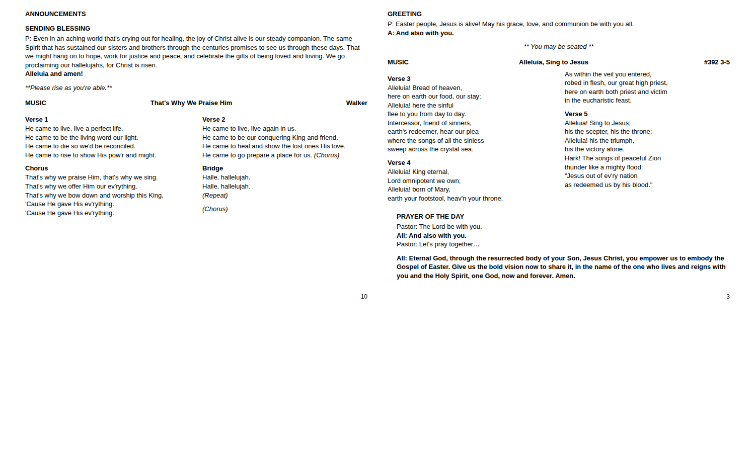Announcements
Sending Blessing
P: Even in an aching world that's crying out for healing, the joy of Christ alive is our steady companion. The same Spirit that has sustained our sisters and brothers through the centuries promises to see us through these days. That we might hang on to hope, work for justice and peace, and celebrate the gifts of being loved and loving. We go proclaiming our hallelujahs, for Christ is risen.
Alleluia and amen!
**Please rise as you're able.**
MUSIC That's Why We Praise Him Walker
Verse 1
He came to live, live a perfect life.
He came to be the living word our light.
He came to die so we'd be reconciled.
He came to rise to show His pow'r and might.
Chorus
That's why we praise Him, that's why we sing.
That's why we offer Him our ev'rything.
That's why we bow down and worship this King,
'Cause He gave His ev'rything.
'Cause He gave His ev'rything.
Verse 2
He came to live, live again in us.
He came to be our conquering King and friend.
He came to heal and show the lost ones His love.
He came to go prepare a place for us. (Chorus)
Bridge
Halle, hallelujah.
Halle, hallelujah.
(Repeat)
(Chorus)
10
Greeting
P: Easter people, Jesus is alive! May his grace, love, and communion be with you all.
A: And also with you.
** You may be seated **
MUSIC Alleluia, Sing to Jesus #392 3-5
Verse 3
Alleluia! Bread of heaven,
here on earth our food, our stay;
Alleluia! here the sinful
flee to you from day to day.
Intercessor, friend of sinners,
earth's redeemer, hear our plea
where the songs of all the sinless
sweep across the crystal sea.
Verse 4
Alleluia! King eternal,
Lord omnipotent we own;
Alleluia! born of Mary,
earth your footstool, heav'n your throne.
As within the veil you entered,
robed in flesh, our great high priest,
here on earth both priest and victim
in the eucharistic feast.
Verse 5
Alleluia! Sing to Jesus;
his the scepter, his the throne;
Alleluia! his the triumph,
his the victory alone.
Hark! The songs of peaceful Zion
thunder like a mighty flood:
"Jesus out of ev'ry nation
as redeemed us by his blood."
Prayer of the Day
Pastor: The Lord be with you.
All: And also with you.
Pastor: Let's pray together…
All: Eternal God, through the resurrected body of your Son, Jesus Christ, you empower us to embody the Gospel of Easter. Give us the bold vision now to share it, in the name of the one who lives and reigns with you and the Holy Spirit, one God, now and forever. Amen.
3